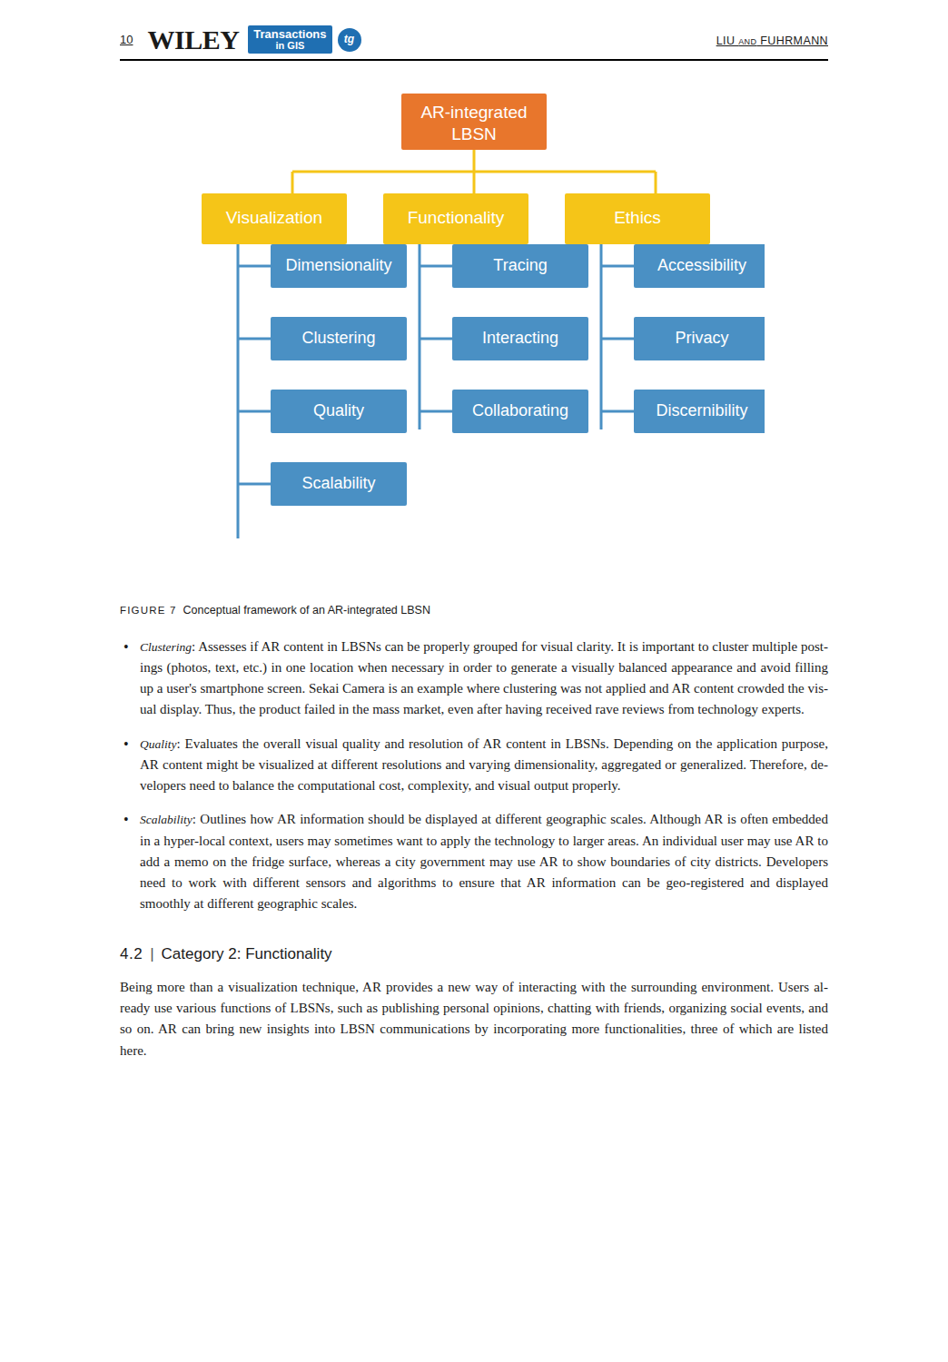10 WILEY Transactionsin GIS tg
LIU and FUHRMANN
AR-integrated LBSN Visualization Functionality Ethics Dimensionality Clustering Quality Scalability Tracing Interacting Collaborating Accessibility Privacy Discernibility
FIGURE 7 Conceptual framework of an AR-integrated LBSN
Clustering: Assesses if AR content in LBSNs can be properly grouped for visual clarity. It is important to cluster multiple postings (photos, text, etc.) in one location when necessary in order to generate a visually balanced appearance and avoid filling up a user's smartphone screen. Sekai Camera is an example where clustering was not applied and AR content crowded the visual display. Thus, the product failed in the mass market, even after having received rave reviews from technology experts.
Quality: Evaluates the overall visual quality and resolution of AR content in LBSNs. Depending on the application purpose, AR content might be visualized at different resolutions and varying dimensionality, aggregated or generalized. Therefore, developers need to balance the computational cost, complexity, and visual output properly.
Scalability: Outlines how AR information should be displayed at different geographic scales. Although AR is often embedded in a hyper-local context, users may sometimes want to apply the technology to larger areas. An individual user may use AR to add a memo on the fridge surface, whereas a city government may use AR to show boundaries of city districts. Developers need to work with different sensors and algorithms to ensure that AR information can be geo-registered and displayed smoothly at different geographic scales.
4.2|Category 2: Functionality
Being more than a visualization technique, AR provides a new way of interacting with the surrounding environment. Users already use various functions of LBSNs, such as publishing personal opinions, chatting with friends, organizing social events, and so on. AR can bring new insights into LBSN communications by incorporating more functionalities, three of which are listed here.